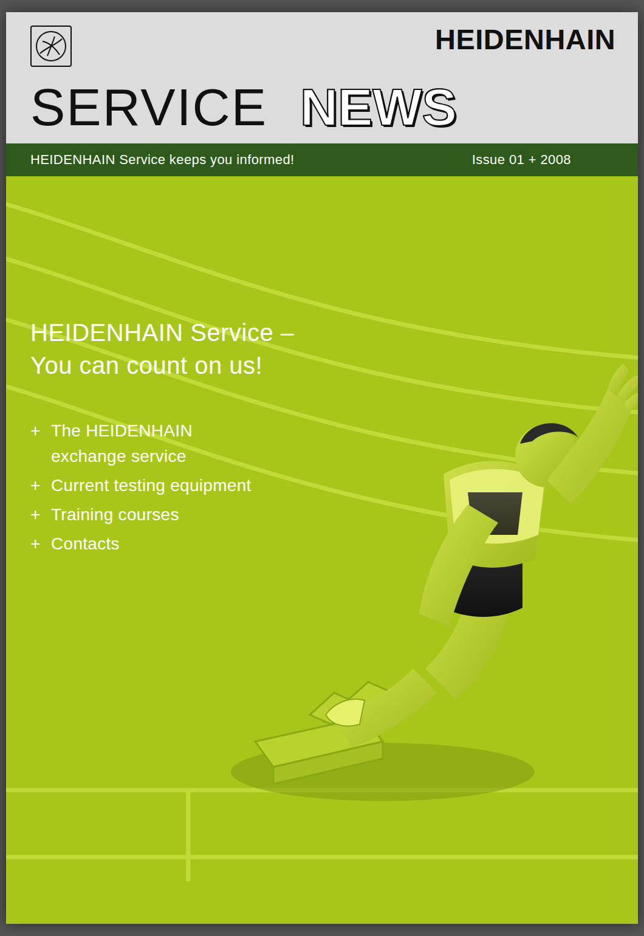HEIDENHAIN
SERVICE NEWS
HEIDENHAIN Service keeps you informed! Issue 01 + 2008
HEIDENHAIN Service –
You can count on us!
The HEIDENHAIN
exchange service
Current testing equipment
Training courses
Contacts